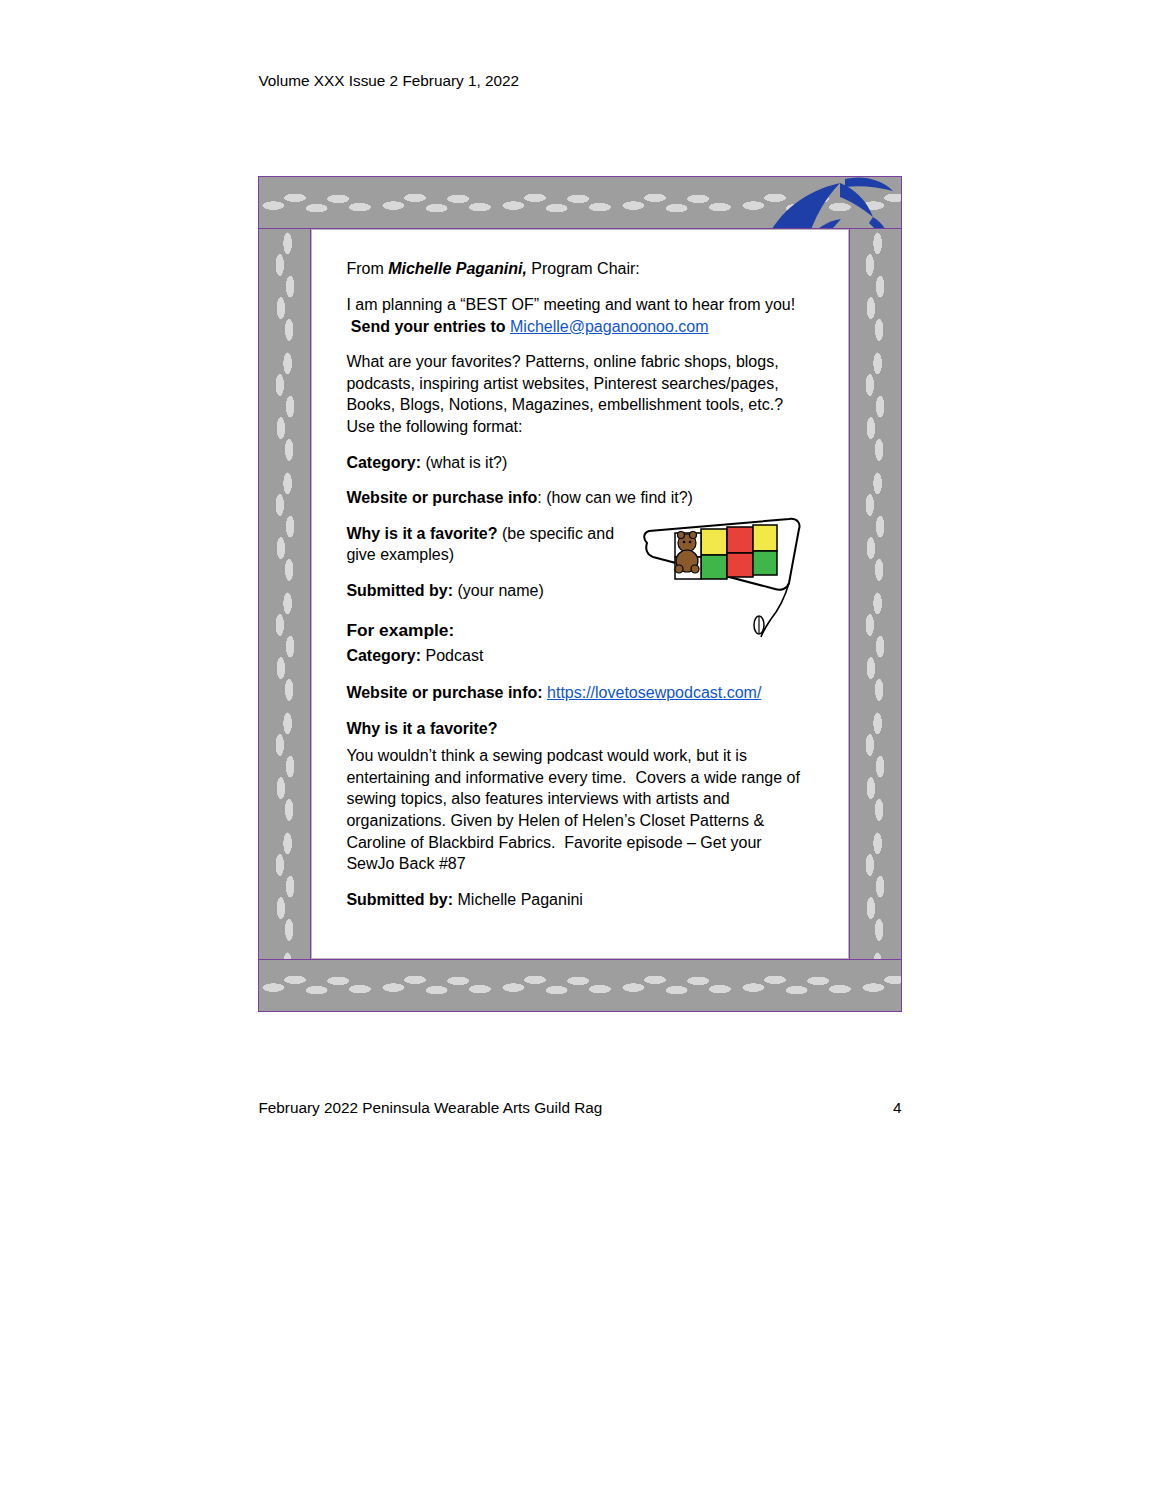Volume XXX Issue 2 February 1, 2022
From Michelle Paganini, Program Chair:
I am planning a “BEST OF” meeting and want to hear from you! Send your entries to Michelle@paganoonoo.com
What are your favorites? Patterns, online fabric shops, blogs, podcasts, inspiring artist websites, Pinterest searches/pages, Books, Blogs, Notions, Magazines, embellishment tools, etc.? Use the following format:
Category: (what is it?)
Website or purchase info: (how can we find it?)
Why is it a favorite? (be specific and give examples)
Submitted by: (your name)
For example:
Category: Podcast
Website or purchase info: https://lovetosewpodcast.com/
Why is it a favorite?
You wouldn’t think a sewing podcast would work, but it is entertaining and informative every time. Covers a wide range of sewing topics, also features interviews with artists and organizations. Given by Helen of Helen’s Closet Patterns & Caroline of Blackbird Fabrics. Favorite episode – Get your SewJo Back #87
Submitted by: Michelle Paganini
February 2022 Peninsula Wearable Arts Guild Rag 4